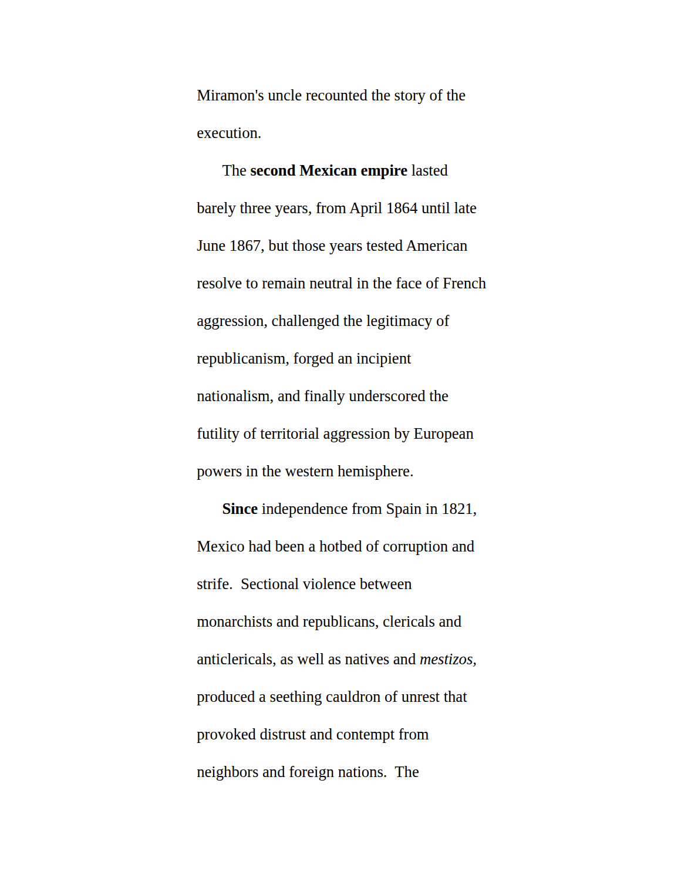Miramon's uncle recounted the story of the execution.
The second Mexican empire lasted barely three years, from April 1864 until late June 1867, but those years tested American resolve to remain neutral in the face of French aggression, challenged the legitimacy of republicanism, forged an incipient nationalism, and finally underscored the futility of territorial aggression by European powers in the western hemisphere.
Since independence from Spain in 1821, Mexico had been a hotbed of corruption and strife. Sectional violence between monarchists and republicans, clericals and anticlericals, as well as natives and mestizos, produced a seething cauldron of unrest that provoked distrust and contempt from neighbors and foreign nations. The